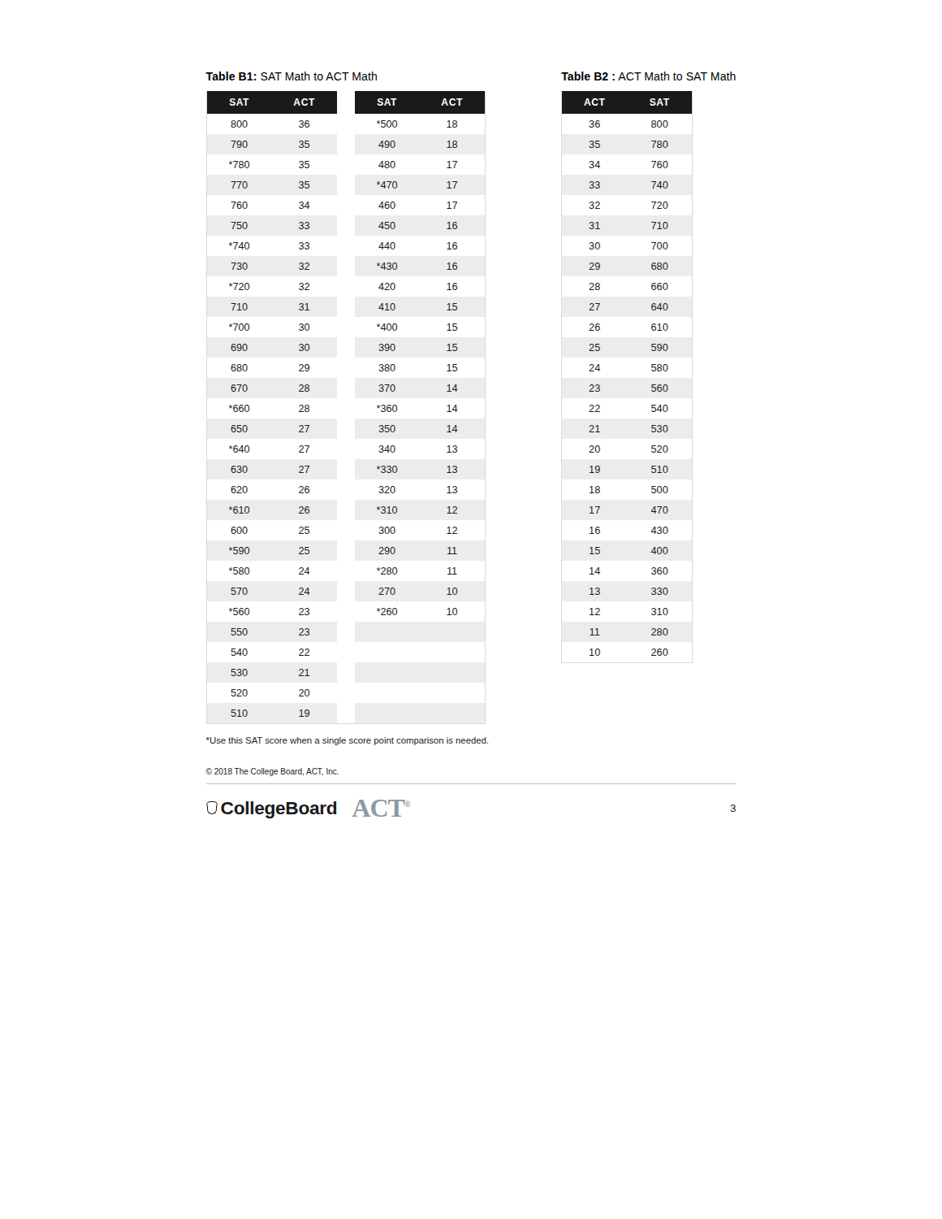Table B1: SAT Math to ACT Math
| SAT | ACT | | SAT | ACT |
| --- | --- | --- | --- | --- |
| 800 | 36 | | *500 | 18 |
| 790 | 35 | | 490 | 18 |
| *780 | 35 | | 480 | 17 |
| 770 | 35 | | *470 | 17 |
| 760 | 34 | | 460 | 17 |
| 750 | 33 | | 450 | 16 |
| *740 | 33 | | 440 | 16 |
| 730 | 32 | | *430 | 16 |
| *720 | 32 | | 420 | 16 |
| 710 | 31 | | 410 | 15 |
| *700 | 30 | | *400 | 15 |
| 690 | 30 | | 390 | 15 |
| 680 | 29 | | 380 | 15 |
| 670 | 28 | | 370 | 14 |
| *660 | 28 | | *360 | 14 |
| 650 | 27 | | 350 | 14 |
| *640 | 27 | | 340 | 13 |
| 630 | 27 | | *330 | 13 |
| 620 | 26 | | 320 | 13 |
| *610 | 26 | | *310 | 12 |
| 600 | 25 | | 300 | 12 |
| *590 | 25 | | 290 | 11 |
| *580 | 24 | | *280 | 11 |
| 570 | 24 | | 270 | 10 |
| *560 | 23 | | *260 | 10 |
| 550 | 23 | | | |
| 540 | 22 | | | |
| 530 | 21 | | | |
| 520 | 20 | | | |
| 510 | 19 | | | |
Table B2 : ACT Math to SAT Math
| ACT | SAT |
| --- | --- |
| 36 | 800 |
| 35 | 780 |
| 34 | 760 |
| 33 | 740 |
| 32 | 720 |
| 31 | 710 |
| 30 | 700 |
| 29 | 680 |
| 28 | 660 |
| 27 | 640 |
| 26 | 610 |
| 25 | 590 |
| 24 | 580 |
| 23 | 560 |
| 22 | 540 |
| 21 | 530 |
| 20 | 520 |
| 19 | 510 |
| 18 | 500 |
| 17 | 470 |
| 16 | 430 |
| 15 | 400 |
| 14 | 360 |
| 13 | 330 |
| 12 | 310 |
| 11 | 280 |
| 10 | 260 |
*Use this SAT score when a single score point comparison is needed.
© 2018 The College Board, ACT, Inc.
CollegeBoard ACT®
3